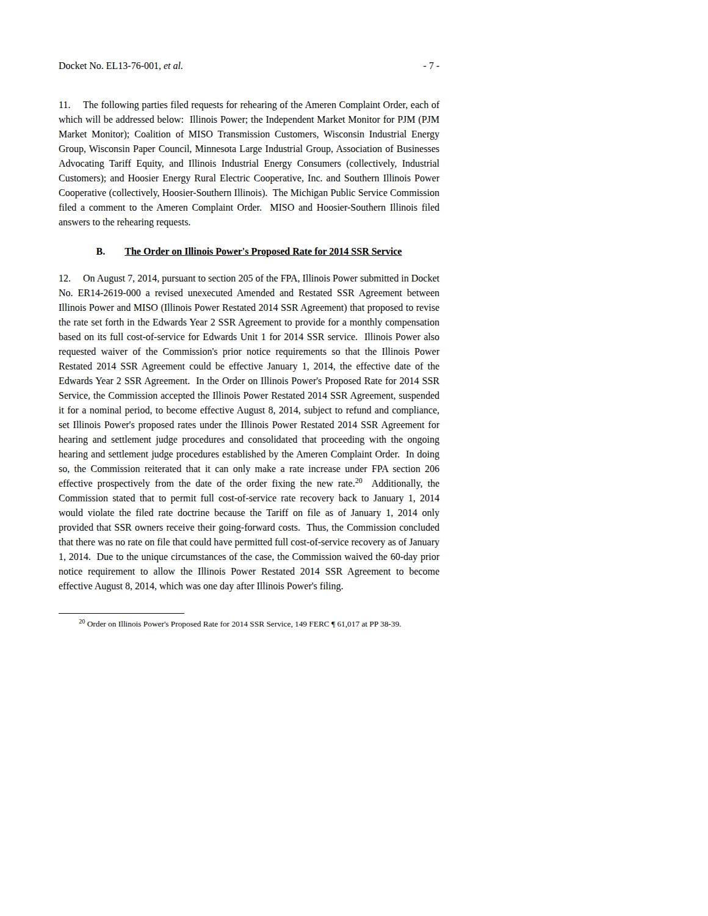Docket No. EL13-76-001, et al.
- 7 -
11. The following parties filed requests for rehearing of the Ameren Complaint Order, each of which will be addressed below: Illinois Power; the Independent Market Monitor for PJM (PJM Market Monitor); Coalition of MISO Transmission Customers, Wisconsin Industrial Energy Group, Wisconsin Paper Council, Minnesota Large Industrial Group, Association of Businesses Advocating Tariff Equity, and Illinois Industrial Energy Consumers (collectively, Industrial Customers); and Hoosier Energy Rural Electric Cooperative, Inc. and Southern Illinois Power Cooperative (collectively, Hoosier-Southern Illinois). The Michigan Public Service Commission filed a comment to the Ameren Complaint Order. MISO and Hoosier-Southern Illinois filed answers to the rehearing requests.
B. The Order on Illinois Power's Proposed Rate for 2014 SSR Service
12. On August 7, 2014, pursuant to section 205 of the FPA, Illinois Power submitted in Docket No. ER14-2619-000 a revised unexecuted Amended and Restated SSR Agreement between Illinois Power and MISO (Illinois Power Restated 2014 SSR Agreement) that proposed to revise the rate set forth in the Edwards Year 2 SSR Agreement to provide for a monthly compensation based on its full cost-of-service for Edwards Unit 1 for 2014 SSR service. Illinois Power also requested waiver of the Commission's prior notice requirements so that the Illinois Power Restated 2014 SSR Agreement could be effective January 1, 2014, the effective date of the Edwards Year 2 SSR Agreement. In the Order on Illinois Power's Proposed Rate for 2014 SSR Service, the Commission accepted the Illinois Power Restated 2014 SSR Agreement, suspended it for a nominal period, to become effective August 8, 2014, subject to refund and compliance, set Illinois Power's proposed rates under the Illinois Power Restated 2014 SSR Agreement for hearing and settlement judge procedures and consolidated that proceeding with the ongoing hearing and settlement judge procedures established by the Ameren Complaint Order. In doing so, the Commission reiterated that it can only make a rate increase under FPA section 206 effective prospectively from the date of the order fixing the new rate.20 Additionally, the Commission stated that to permit full cost-of-service rate recovery back to January 1, 2014 would violate the filed rate doctrine because the Tariff on file as of January 1, 2014 only provided that SSR owners receive their going-forward costs. Thus, the Commission concluded that there was no rate on file that could have permitted full cost-of-service recovery as of January 1, 2014. Due to the unique circumstances of the case, the Commission waived the 60-day prior notice requirement to allow the Illinois Power Restated 2014 SSR Agreement to become effective August 8, 2014, which was one day after Illinois Power's filing.
20 Order on Illinois Power's Proposed Rate for 2014 SSR Service, 149 FERC ¶ 61,017 at PP 38-39.